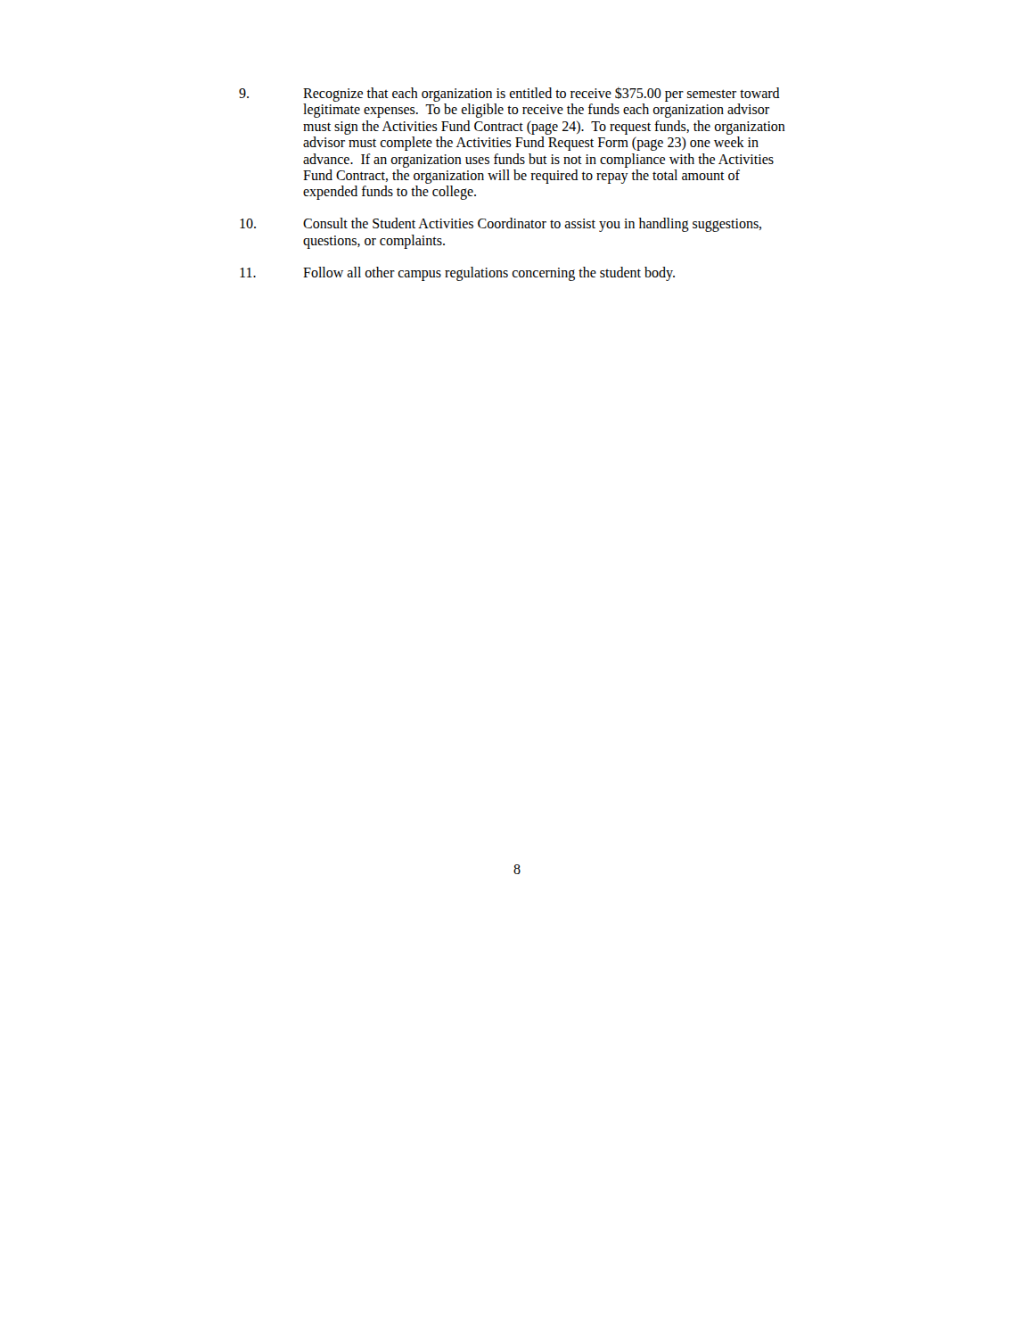9. Recognize that each organization is entitled to receive $375.00 per semester toward legitimate expenses. To be eligible to receive the funds each organization advisor must sign the Activities Fund Contract (page 24). To request funds, the organization advisor must complete the Activities Fund Request Form (page 23) one week in advance. If an organization uses funds but is not in compliance with the Activities Fund Contract, the organization will be required to repay the total amount of expended funds to the college.
10. Consult the Student Activities Coordinator to assist you in handling suggestions, questions, or complaints.
11. Follow all other campus regulations concerning the student body.
8